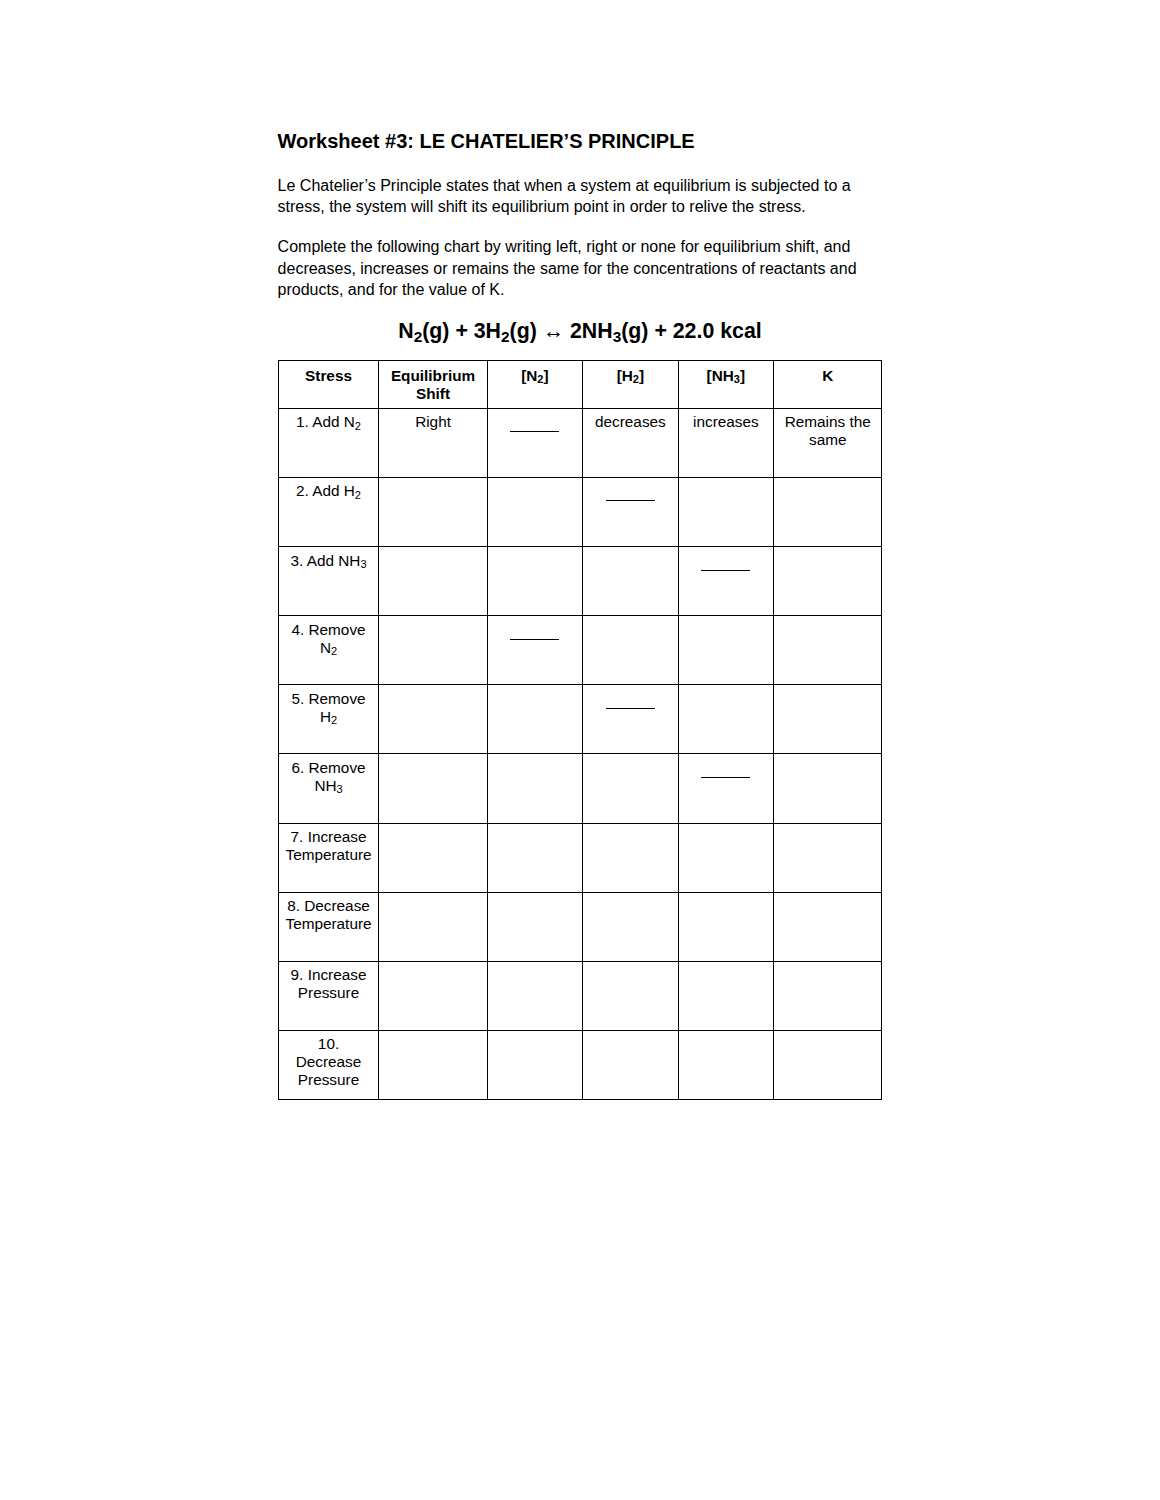Worksheet #3: LE CHATELIER’S PRINCIPLE
Le Chatelier’s Principle states that when a system at equilibrium is subjected to a stress, the system will shift its equilibrium point in order to relive the stress.
Complete the following chart by writing left, right or none for equilibrium shift, and decreases, increases or remains the same for the concentrations of reactants and products, and for the value of K.
N2(g) + 3H2(g) ↔ 2NH3(g) + 22.0 kcal
| Stress | Equilibrium Shift | [N 2 ] | [H 2 ] | [NH 3 ] | K |
| --- | --- | --- | --- | --- | --- |
| 1. Add N 2 | Right | | decreases | increases | Remains the same |
| 2. Add H 2 | | | | | |
| 3. Add NH 3 | | | | | |
| 4. Remove N 2 | | | | | |
| 5. Remove H 2 | | | | | |
| 6. Remove NH 3 | | | | | |
| 7. Increase Temperature | | | | | |
| 8. Decrease Temperature | | | | | |
| 9. Increase Pressure | | | | | |
| 10. Decrease Pressure | | | | | |